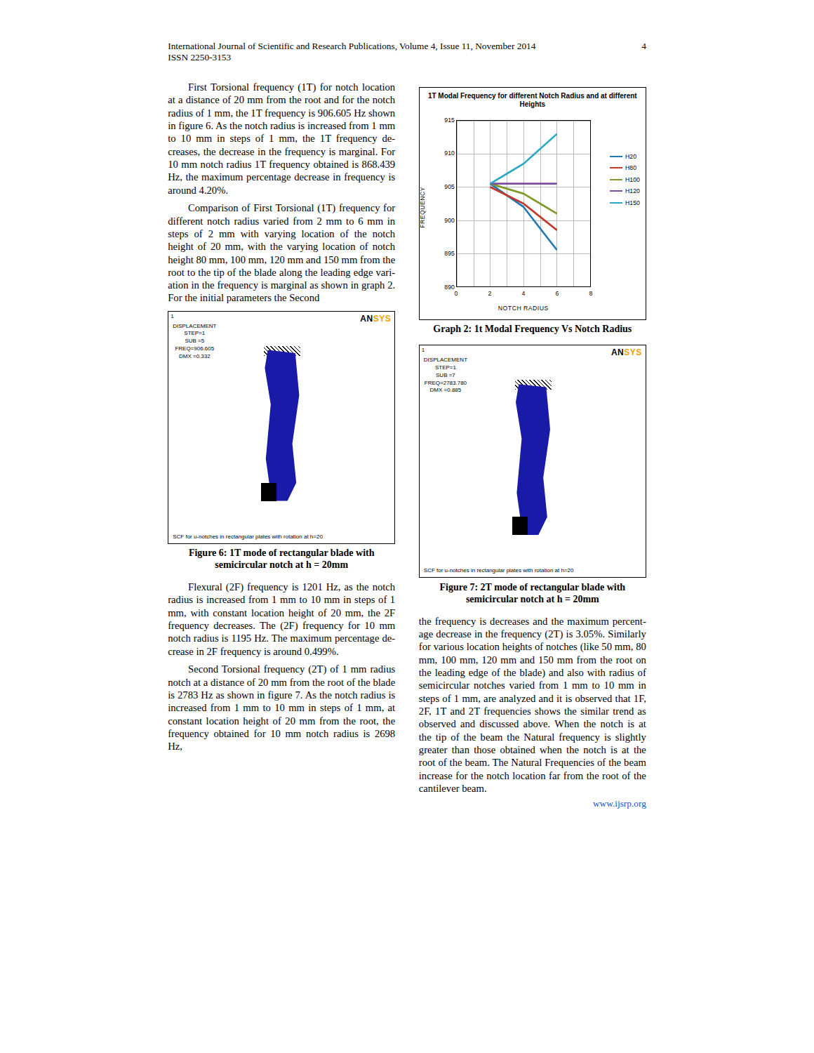International Journal of Scientific and Research Publications, Volume 4, Issue 11, November 2014
ISSN 2250-3153
4
First Torsional frequency (1T) for notch location at a distance of 20 mm from the root and for the notch radius of 1 mm, the 1T frequency is 906.605 Hz shown in figure 6. As the notch radius is increased from 1 mm to 10 mm in steps of 1 mm, the 1T frequency decreases, the decrease in the frequency is marginal. For 10 mm notch radius 1T frequency obtained is 868.439 Hz, the maximum percentage decrease in frequency is around 4.20%.
Comparison of First Torsional (1T) frequency for different notch radius varied from 2 mm to 6 mm in steps of 2 mm with varying location of the notch height of 20 mm, with the varying location of notch height 80 mm, 100 mm, 120 mm and 150 mm from the root to the tip of the blade along the leading edge variation in the frequency is marginal as shown in graph 2. For the initial parameters the Second
1
AN SYS
DISPLACEMENT STEP=1 SUB =5 FREQ=906.605 DMX =0.332
SCF for u-notches in rectangular plates with rotation at h=20
Figure 6: 1T mode of rectangular blade with semicircular notch at h = 20mm
Flexural (2F) frequency is 1201 Hz, as the notch radius is increased from 1 mm to 10 mm in steps of 1 mm, with constant location height of 20 mm, the 2F frequency decreases. The (2F) frequency for 10 mm notch radius is 1195 Hz. The maximum percentage decrease in 2F frequency is around 0.499%.
Second Torsional frequency (2T) of 1 mm radius notch at a distance of 20 mm from the root of the blade is 2783 Hz as shown in figure 7. As the notch radius is increased from 1 mm to 10 mm in steps of 1 mm, at constant location height of 20 mm from the root, the frequency obtained for 10 mm notch radius is 2698 Hz,
1T Modal Frequency for different Notch Radius and at different Heights
FREQUENCY
915 910 905 900 895 890
0 2 4 6 8
NOTCH RADIUS
H20
H80
H100
H120
H150
Graph 2: 1t Modal Frequency Vs Notch Radius
1
AN SYS
DISPLACEMENT STEP=1 SUB =7 FREQ=2783.780 DMX =0.885
SCF for u-notches in rectangular plates with rotation at h=20
Figure 7: 2T mode of rectangular blade with semicircular notch at h = 20mm
the frequency is decreases and the maximum percentage decrease in the frequency (2T) is 3.05%. Similarly for various location heights of notches (like 50 mm, 80 mm, 100 mm, 120 mm and 150 mm from the root on the leading edge of the blade) and also with radius of semicircular notches varied from 1 mm to 10 mm in steps of 1 mm, are analyzed and it is observed that 1F, 2F, 1T and 2T frequencies shows the similar trend as observed and discussed above. When the notch is at the tip of the beam the Natural frequency is slightly greater than those obtained when the notch is at the root of the beam. The Natural Frequencies of the beam increase for the notch location far from the root of the cantilever beam.
www.ijsrp.org